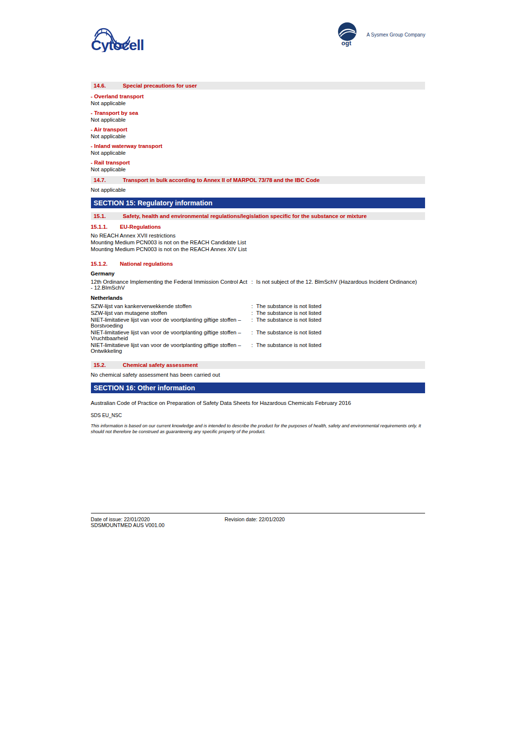Cytocell
ogt A Sysmex Group Company
14.6. Special precautions for user
- Overland transport
Not applicable
- Transport by sea
Not applicable
- Air transport
Not applicable
- Inland waterway transport
Not applicable
- Rail transport
Not applicable
14.7. Transport in bulk according to Annex II of MARPOL 73/78 and the IBC Code
Not applicable
SECTION 15: Regulatory information
15.1. Safety, health and environmental regulations/legislation specific for the substance or mixture
15.1.1. EU-Regulations
No REACH Annex XVII restrictions
Mounting Medium PCN003 is not on the REACH Candidate List
Mounting Medium PCN003 is not on the REACH Annex XIV List
15.1.2. National regulations
Germany
| 12th Ordinance Implementing the Federal Immission Control Act - 12.BImSchV | : | Is not subject of the 12. BlmSchV (Hazardous Incident Ordinance) |
Netherlands
| SZW-lijst van kankerverwekkende stoffen | : | The substance is not listed |
| SZW-lijst van mutagene stoffen | : | The substance is not listed |
| NIET-limitatieve lijst van voor de voortplanting giftige stoffen – Borstvoeding | : | The substance is not listed |
| NIET-limitatieve lijst van voor de voortplanting giftige stoffen – Vruchtbaarheid | : | The substance is not listed |
| NIET-limitatieve lijst van voor de voortplanting giftige stoffen – Ontwikkeling | : | The substance is not listed |
15.2. Chemical safety assessment
No chemical safety assessment has been carried out
SECTION 16: Other information
Australian Code of Practice on Preparation of Safety Data Sheets for Hazardous Chemicals February 2016
SDS EU_NSC
This information is based on our current knowledge and is intended to describe the product for the purposes of health, safety and environmental requirements only. It should not therefore be construed as guaranteeing any specific property of the product.
Date of issue: 22/01/2020
SDSMOUNTMED AUS V001.00
Revision date: 22/01/2020